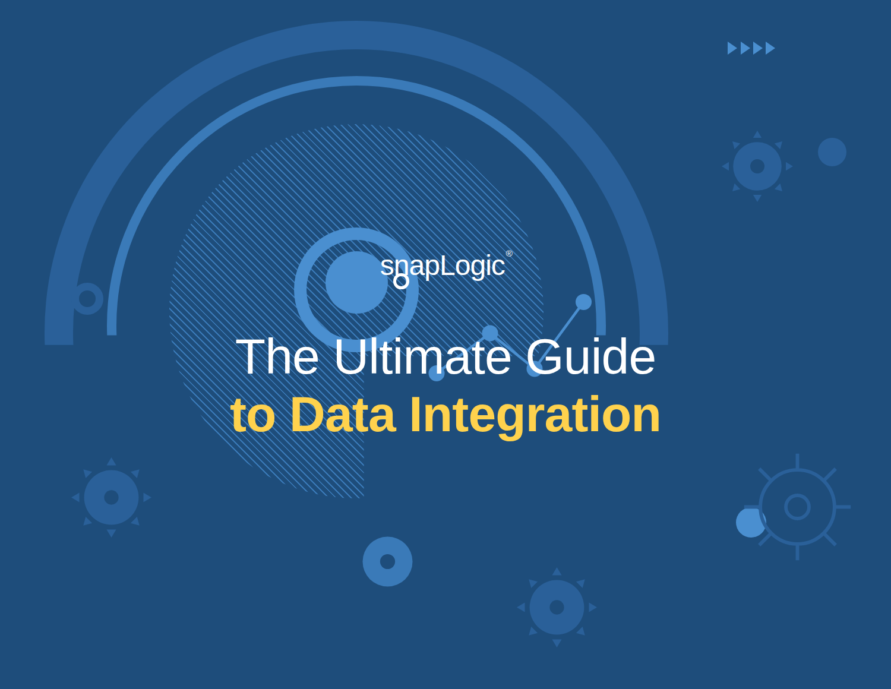snapLogic®
The Ultimate Guide to Data Integration